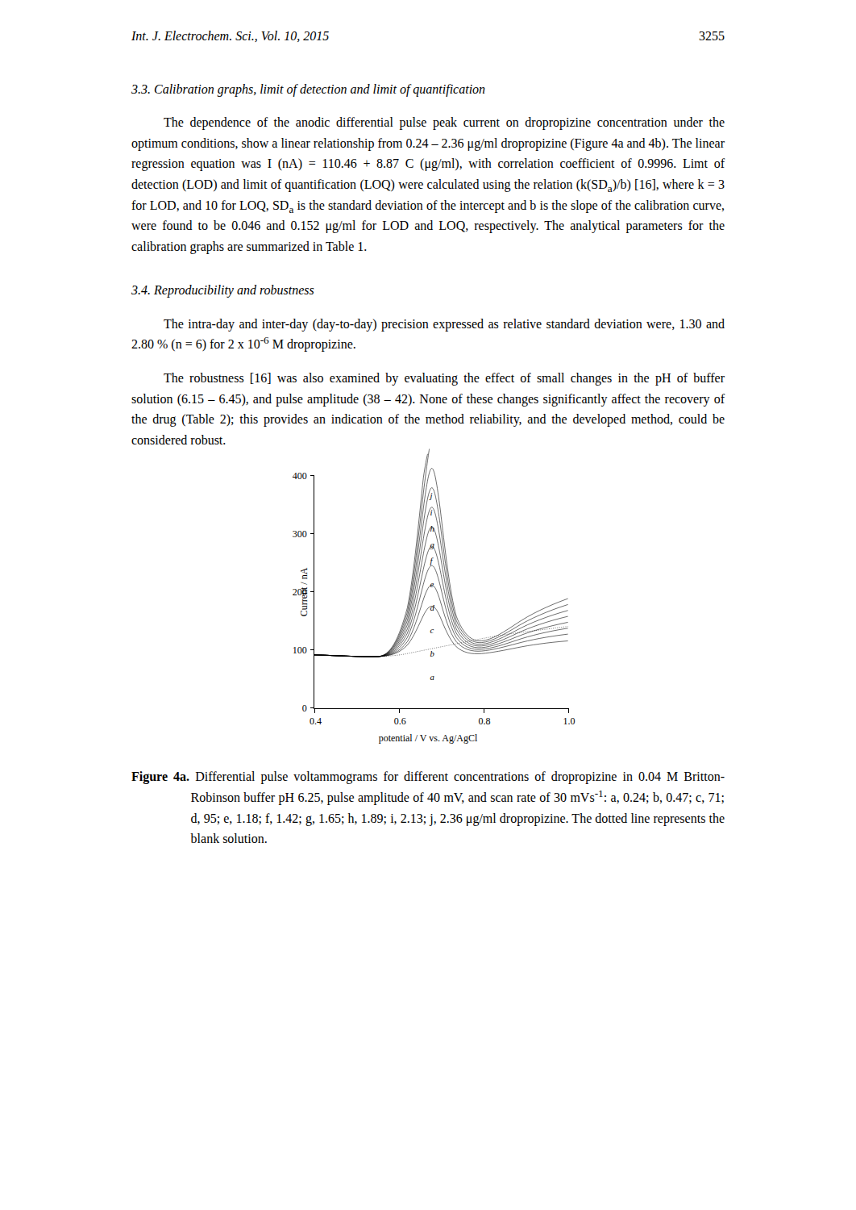Int. J. Electrochem. Sci., Vol. 10, 2015 3255
3.3. Calibration graphs, limit of detection and limit of quantification
The dependence of the anodic differential pulse peak current on dropropizine concentration under the optimum conditions, show a linear relationship from 0.24 – 2.36 μg/ml dropropizine (Figure 4a and 4b). The linear regression equation was I (nA) = 110.46 + 8.87 C (μg/ml), with correlation coefficient of 0.9996. Limt of detection (LOD) and limit of quantification (LOQ) were calculated using the relation (k(SDa)/b) [16], where k = 3 for LOD, and 10 for LOQ, SDa is the standard deviation of the intercept and b is the slope of the calibration curve, were found to be 0.046 and 0.152 μg/ml for LOD and LOQ, respectively. The analytical parameters for the calibration graphs are summarized in Table 1.
3.4. Reproducibility and robustness
The intra-day and inter-day (day-to-day) precision expressed as relative standard deviation were, 1.30 and 2.80 % (n = 6) for 2 x 10-6 M dropropizine.
The robustness [16] was also examined by evaluating the effect of small changes in the pH of buffer solution (6.15 – 6.45), and pulse amplitude (38 – 42). None of these changes significantly affect the recovery of the drug (Table 2); this provides an indication of the method reliability, and the developed method, could be considered robust.
Current / nA
400
300
200
100
0
0.4
0.6
0.8
1.0
a b c d e f g h i j
potential / V vs. Ag/AgCl
Figure 4a. Differential pulse voltammograms for different concentrations of dropropizine in 0.04 M Britton-Robinson buffer pH 6.25, pulse amplitude of 40 mV, and scan rate of 30 mVs-1: a, 0.24; b, 0.47; c, 71; d, 95; e, 1.18; f, 1.42; g, 1.65; h, 1.89; i, 2.13; j, 2.36 μg/ml dropropizine. The dotted line represents the blank solution.